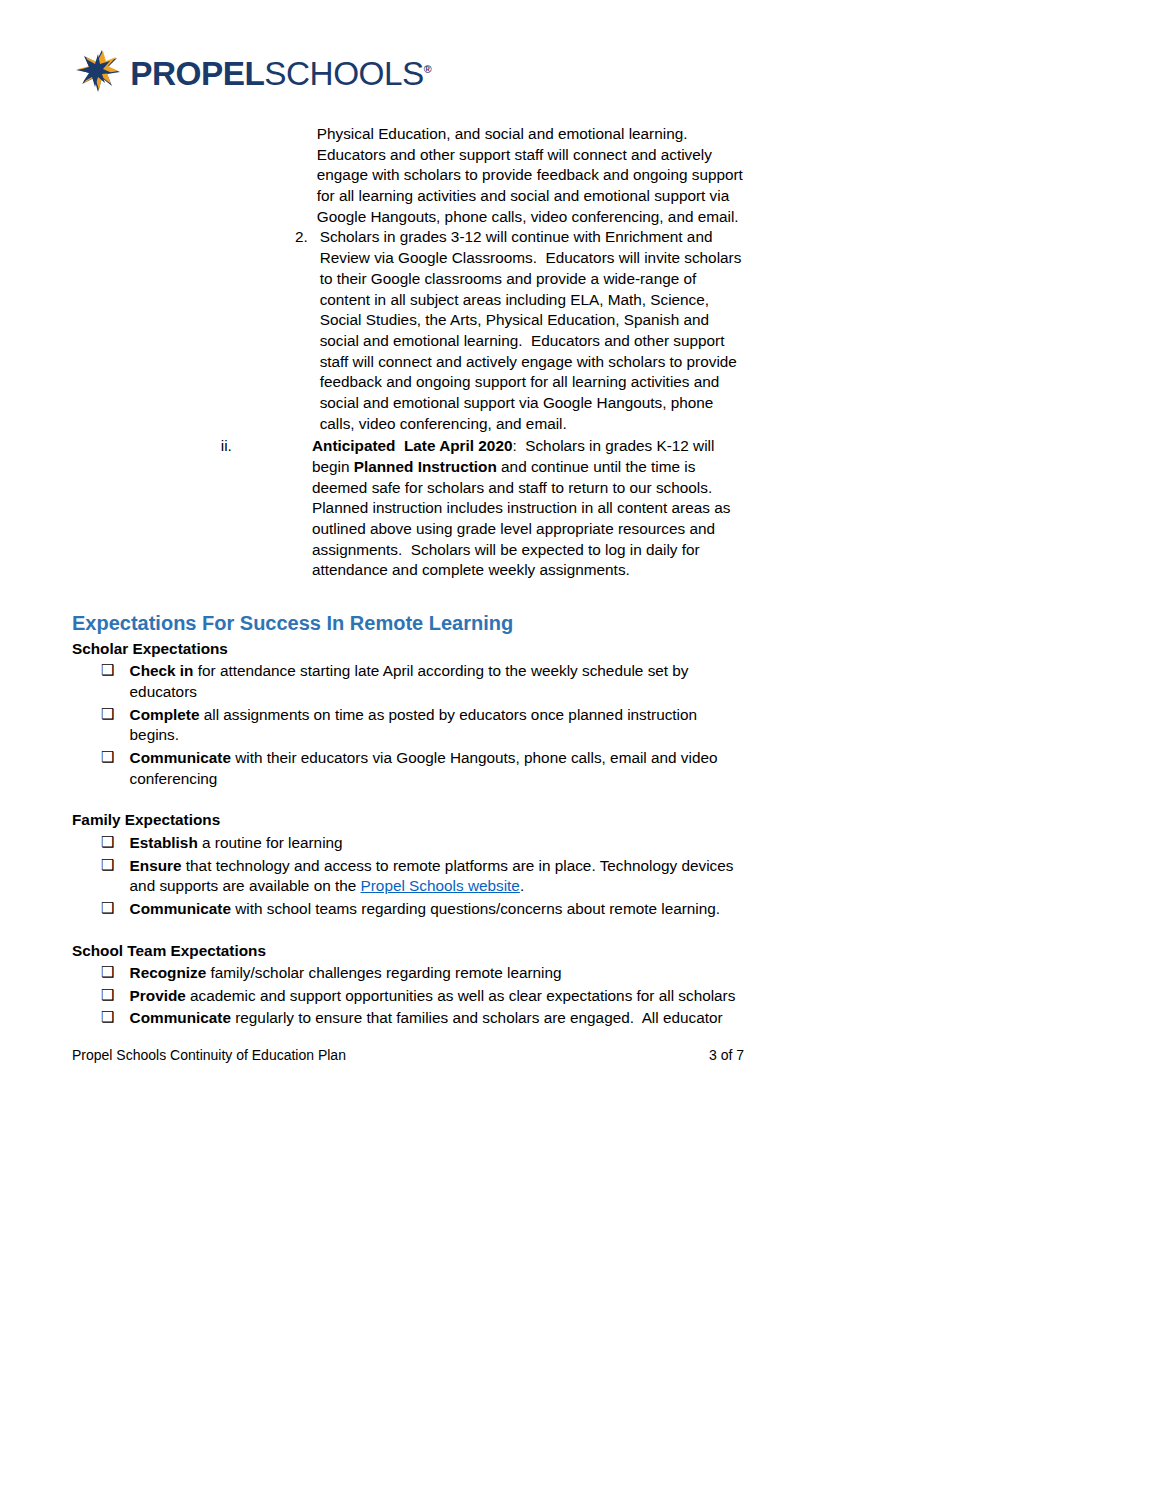PROPELSCHOOLS®
Physical Education, and social and emotional learning. Educators and other support staff will connect and actively engage with scholars to provide feedback and ongoing support for all learning activities and social and emotional support via Google Hangouts, phone calls, video conferencing, and email.
Scholars in grades 3-12 will continue with Enrichment and Review via Google Classrooms. Educators will invite scholars to their Google classrooms and provide a wide-range of content in all subject areas including ELA, Math, Science, Social Studies, the Arts, Physical Education, Spanish and social and emotional learning. Educators and other support staff will connect and actively engage with scholars to provide feedback and ongoing support for all learning activities and social and emotional support via Google Hangouts, phone calls, video conferencing, and email.
ii. Anticipated Late April 2020: Scholars in grades K-12 will begin Planned Instruction and continue until the time is deemed safe for scholars and staff to return to our schools. Planned instruction includes instruction in all content areas as outlined above using grade level appropriate resources and assignments. Scholars will be expected to log in daily for attendance and complete weekly assignments.
Expectations For Success In Remote Learning
Scholar Expectations
Check in for attendance starting late April according to the weekly schedule set by educators
Complete all assignments on time as posted by educators once planned instruction begins.
Communicate with their educators via Google Hangouts, phone calls, email and video conferencing
Family Expectations
Establish a routine for learning
Ensure that technology and access to remote platforms are in place. Technology devices and supports are available on the Propel Schools website.
Communicate with school teams regarding questions/concerns about remote learning.
School Team Expectations
Recognize family/scholar challenges regarding remote learning
Provide academic and support opportunities as well as clear expectations for all scholars
Communicate regularly to ensure that families and scholars are engaged. All educator
Propel Schools Continuity of Education Plan 3 of 7